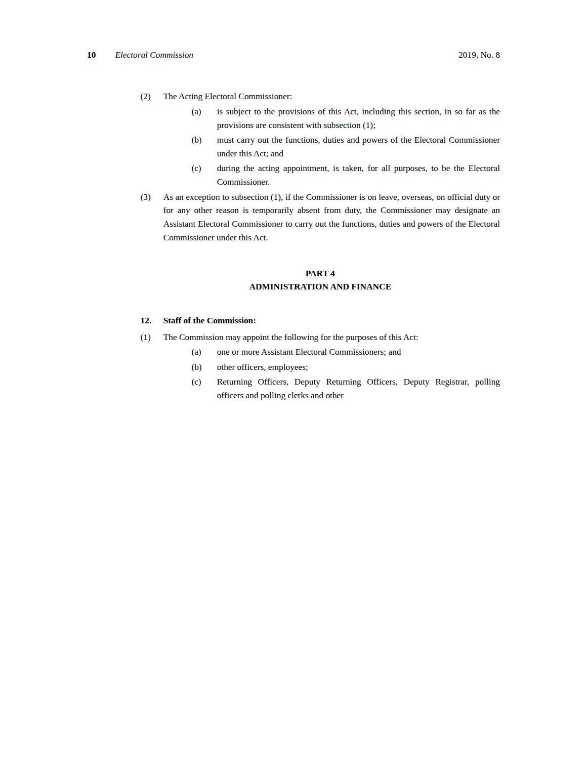10 Electoral Commission 2019, No. 8
(2) The Acting Electoral Commissioner:
(a) is subject to the provisions of this Act, including this section, in so far as the provisions are consistent with subsection (1);
(b) must carry out the functions, duties and powers of the Electoral Commissioner under this Act; and
(c) during the acting appointment, is taken, for all purposes, to be the Electoral Commissioner.
(3) As an exception to subsection (1), if the Commissioner is on leave, overseas, on official duty or for any other reason is temporarily absent from duty, the Commissioner may designate an Assistant Electoral Commissioner to carry out the functions, duties and powers of the Electoral Commissioner under this Act.
PART 4 ADMINISTRATION AND FINANCE
12. Staff of the Commission:
(1) The Commission may appoint the following for the purposes of this Act:
(a) one or more Assistant Electoral Commissioners; and
(b) other officers, employees;
(c) Returning Officers, Deputy Returning Officers, Deputy Registrar, polling officers and polling clerks and other